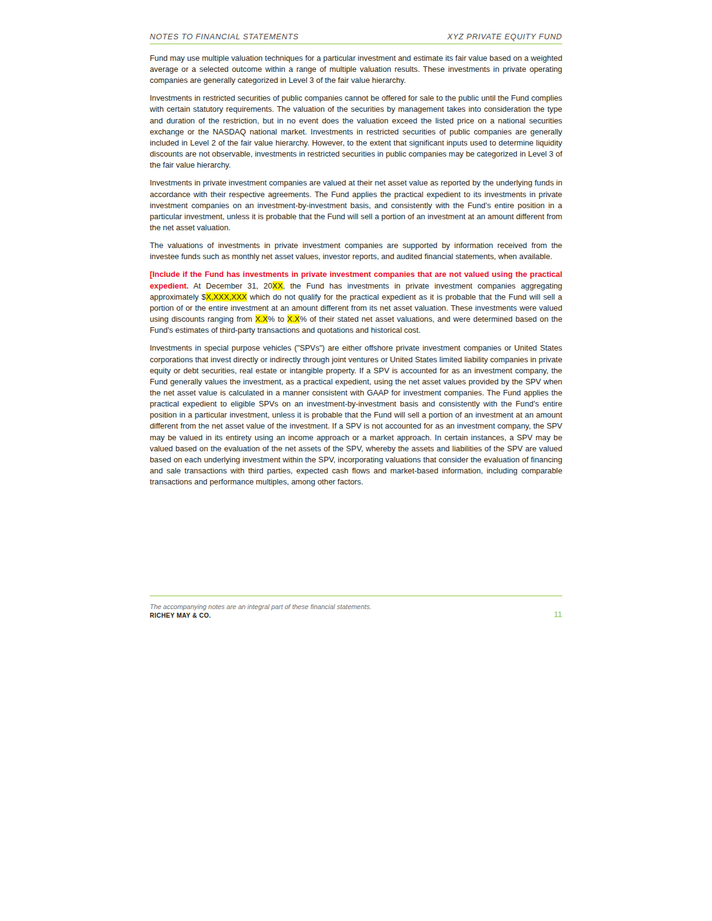Notes to Financial Statements
XYZ Private Equity Fund
Fund may use multiple valuation techniques for a particular investment and estimate its fair value based on a weighted average or a selected outcome within a range of multiple valuation results. These investments in private operating companies are generally categorized in Level 3 of the fair value hierarchy.
Investments in restricted securities of public companies cannot be offered for sale to the public until the Fund complies with certain statutory requirements. The valuation of the securities by management takes into consideration the type and duration of the restriction, but in no event does the valuation exceed the listed price on a national securities exchange or the NASDAQ national market. Investments in restricted securities of public companies are generally included in Level 2 of the fair value hierarchy. However, to the extent that significant inputs used to determine liquidity discounts are not observable, investments in restricted securities in public companies may be categorized in Level 3 of the fair value hierarchy.
Investments in private investment companies are valued at their net asset value as reported by the underlying funds in accordance with their respective agreements. The Fund applies the practical expedient to its investments in private investment companies on an investment-by-investment basis, and consistently with the Fund's entire position in a particular investment, unless it is probable that the Fund will sell a portion of an investment at an amount different from the net asset valuation.
The valuations of investments in private investment companies are supported by information received from the investee funds such as monthly net asset values, investor reports, and audited financial statements, when available.
[Include if the Fund has investments in private investment companies that are not valued using the practical expedient. At December 31, 20XX, the Fund has investments in private investment companies aggregating approximately $X,XXX,XXX which do not qualify for the practical expedient as it is probable that the Fund will sell a portion of or the entire investment at an amount different from its net asset valuation. These investments were valued using discounts ranging from X.X% to X.X% of their stated net asset valuations, and were determined based on the Fund's estimates of third-party transactions and quotations and historical cost.
Investments in special purpose vehicles ("SPVs") are either offshore private investment companies or United States corporations that invest directly or indirectly through joint ventures or United States limited liability companies in private equity or debt securities, real estate or intangible property. If a SPV is accounted for as an investment company, the Fund generally values the investment, as a practical expedient, using the net asset values provided by the SPV when the net asset value is calculated in a manner consistent with GAAP for investment companies. The Fund applies the practical expedient to eligible SPVs on an investment-by-investment basis and consistently with the Fund's entire position in a particular investment, unless it is probable that the Fund will sell a portion of an investment at an amount different from the net asset value of the investment. If a SPV is not accounted for as an investment company, the SPV may be valued in its entirety using an income approach or a market approach. In certain instances, a SPV may be valued based on the evaluation of the net assets of the SPV, whereby the assets and liabilities of the SPV are valued based on each underlying investment within the SPV, incorporating valuations that consider the evaluation of financing and sale transactions with third parties, expected cash flows and market-based information, including comparable transactions and performance multiples, among other factors.
The accompanying notes are an integral part of these financial statements.
RICHEY MAY & CO.
11